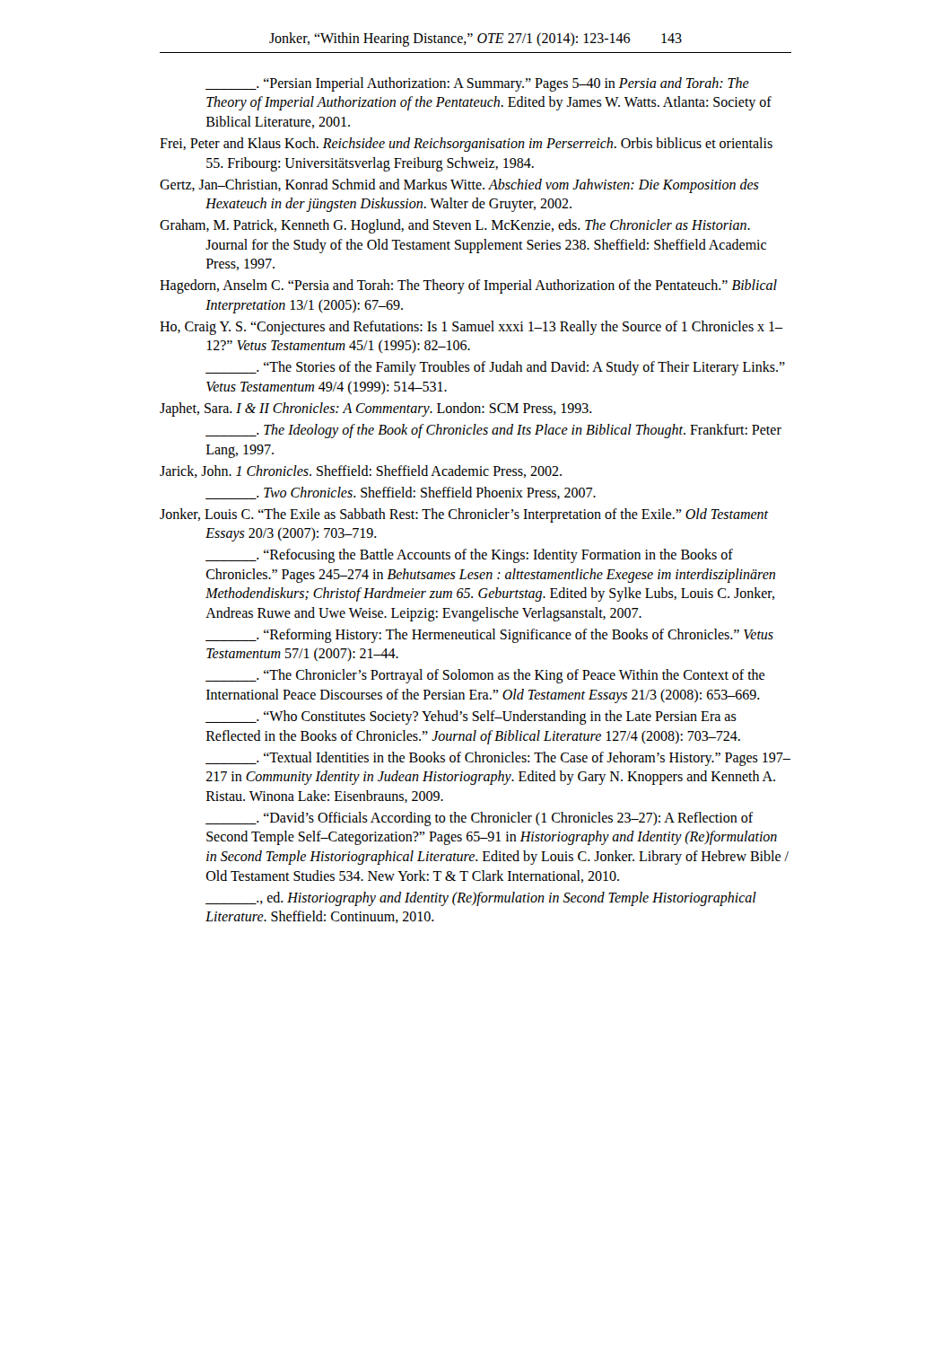Jonker, “Within Hearing Distance,” OTE 27/1 (2014): 123-146 143
_______. “Persian Imperial Authorization: A Summary.” Pages 5–40 in Persia and Torah: The Theory of Imperial Authorization of the Pentateuch. Edited by James W. Watts. Atlanta: Society of Biblical Literature, 2001.
Frei, Peter and Klaus Koch. Reichsidee und Reichsorganisation im Perserreich. Orbis biblicus et orientalis 55. Fribourg: Universitätsverlag Freiburg Schweiz, 1984.
Gertz, Jan–Christian, Konrad Schmid and Markus Witte. Abschied vom Jahwisten: Die Komposition des Hexateuch in der jüngsten Diskussion. Walter de Gruyter, 2002.
Graham, M. Patrick, Kenneth G. Hoglund, and Steven L. McKenzie, eds. The Chronicler as Historian. Journal for the Study of the Old Testament Supplement Series 238. Sheffield: Sheffield Academic Press, 1997.
Hagedorn, Anselm C. “Persia and Torah: The Theory of Imperial Authorization of the Pentateuch.” Biblical Interpretation 13/1 (2005): 67–69.
Ho, Craig Y. S. “Conjectures and Refutations: Is 1 Samuel xxxi 1–13 Really the Source of 1 Chronicles x 1–12?” Vetus Testamentum 45/1 (1995): 82–106.
_______. “The Stories of the Family Troubles of Judah and David: A Study of Their Literary Links.” Vetus Testamentum 49/4 (1999): 514–531.
Japhet, Sara. I & II Chronicles: A Commentary. London: SCM Press, 1993.
_______. The Ideology of the Book of Chronicles and Its Place in Biblical Thought. Frankfurt: Peter Lang, 1997.
Jarick, John. 1 Chronicles. Sheffield: Sheffield Academic Press, 2002.
_______. Two Chronicles. Sheffield: Sheffield Phoenix Press, 2007.
Jonker, Louis C. “The Exile as Sabbath Rest: The Chronicler’s Interpretation of the Exile.” Old Testament Essays 20/3 (2007): 703–719.
_______. “Refocusing the Battle Accounts of the Kings: Identity Formation in the Books of Chronicles.” Pages 245–274 in Behutsames Lesen : alttestamentliche Exegese im interdisziplinären Methodendiskurs; Christof Hardmeier zum 65. Geburtstag. Edited by Sylke Lubs, Louis C. Jonker, Andreas Ruwe and Uwe Weise. Leipzig: Evangelische Verlagsanstalt, 2007.
_______. “Reforming History: The Hermeneutical Significance of the Books of Chronicles.” Vetus Testamentum 57/1 (2007): 21–44.
_______. “The Chronicler’s Portrayal of Solomon as the King of Peace Within the Context of the International Peace Discourses of the Persian Era.” Old Testament Essays 21/3 (2008): 653–669.
_______. “Who Constitutes Society? Yehud’s Self–Understanding in the Late Persian Era as Reflected in the Books of Chronicles.” Journal of Biblical Literature 127/4 (2008): 703–724.
_______. “Textual Identities in the Books of Chronicles: The Case of Jehoram’s History.” Pages 197–217 in Community Identity in Judean Historiography. Edited by Gary N. Knoppers and Kenneth A. Ristau. Winona Lake: Eisenbrauns, 2009.
_______. “David’s Officials According to the Chronicler (1 Chronicles 23–27): A Reflection of Second Temple Self–Categorization?” Pages 65–91 in Historiography and Identity (Re)formulation in Second Temple Historiographical Literature. Edited by Louis C. Jonker. Library of Hebrew Bible / Old Testament Studies 534. New York: T & T Clark International, 2010.
_______., ed. Historiography and Identity (Re)formulation in Second Temple Historiographical Literature. Sheffield: Continuum, 2010.